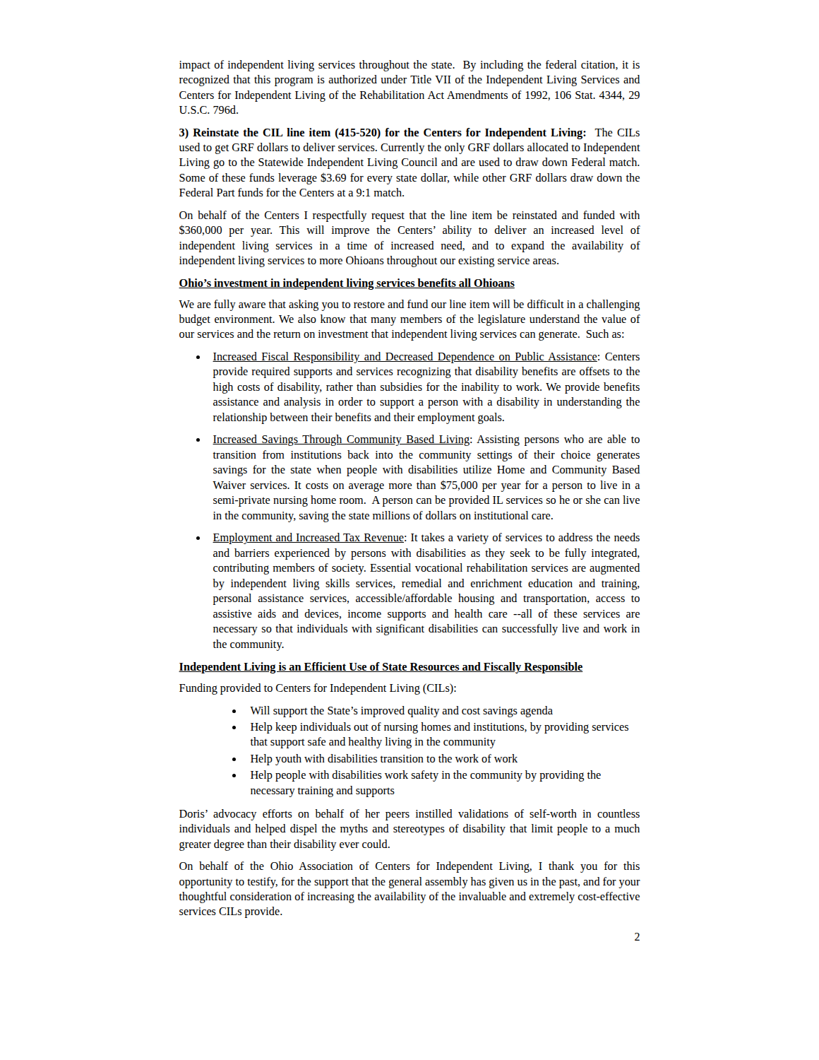impact of independent living services throughout the state. By including the federal citation, it is recognized that this program is authorized under Title VII of the Independent Living Services and Centers for Independent Living of the Rehabilitation Act Amendments of 1992, 106 Stat. 4344, 29 U.S.C. 796d.
3) Reinstate the CIL line item (415-520) for the Centers for Independent Living: The CILs used to get GRF dollars to deliver services. Currently the only GRF dollars allocated to Independent Living go to the Statewide Independent Living Council and are used to draw down Federal match. Some of these funds leverage $3.69 for every state dollar, while other GRF dollars draw down the Federal Part funds for the Centers at a 9:1 match.
On behalf of the Centers I respectfully request that the line item be reinstated and funded with $360,000 per year. This will improve the Centers’ ability to deliver an increased level of independent living services in a time of increased need, and to expand the availability of independent living services to more Ohioans throughout our existing service areas.
Ohio’s investment in independent living services benefits all Ohioans
We are fully aware that asking you to restore and fund our line item will be difficult in a challenging budget environment. We also know that many members of the legislature understand the value of our services and the return on investment that independent living services can generate. Such as:
Increased Fiscal Responsibility and Decreased Dependence on Public Assistance: Centers provide required supports and services recognizing that disability benefits are offsets to the high costs of disability, rather than subsidies for the inability to work. We provide benefits assistance and analysis in order to support a person with a disability in understanding the relationship between their benefits and their employment goals.
Increased Savings Through Community Based Living: Assisting persons who are able to transition from institutions back into the community settings of their choice generates savings for the state when people with disabilities utilize Home and Community Based Waiver services. It costs on average more than $75,000 per year for a person to live in a semi-private nursing home room. A person can be provided IL services so he or she can live in the community, saving the state millions of dollars on institutional care.
Employment and Increased Tax Revenue: It takes a variety of services to address the needs and barriers experienced by persons with disabilities as they seek to be fully integrated, contributing members of society. Essential vocational rehabilitation services are augmented by independent living skills services, remedial and enrichment education and training, personal assistance services, accessible/affordable housing and transportation, access to assistive aids and devices, income supports and health care --all of these services are necessary so that individuals with significant disabilities can successfully live and work in the community.
Independent Living is an Efficient Use of State Resources and Fiscally Responsible
Funding provided to Centers for Independent Living (CILs):
Will support the State’s improved quality and cost savings agenda
Help keep individuals out of nursing homes and institutions, by providing services that support safe and healthy living in the community
Help youth with disabilities transition to the work of work
Help people with disabilities work safety in the community by providing the necessary training and supports
Doris’ advocacy efforts on behalf of her peers instilled validations of self-worth in countless individuals and helped dispel the myths and stereotypes of disability that limit people to a much greater degree than their disability ever could.
On behalf of the Ohio Association of Centers for Independent Living, I thank you for this opportunity to testify, for the support that the general assembly has given us in the past, and for your thoughtful consideration of increasing the availability of the invaluable and extremely cost-effective services CILs provide.
2